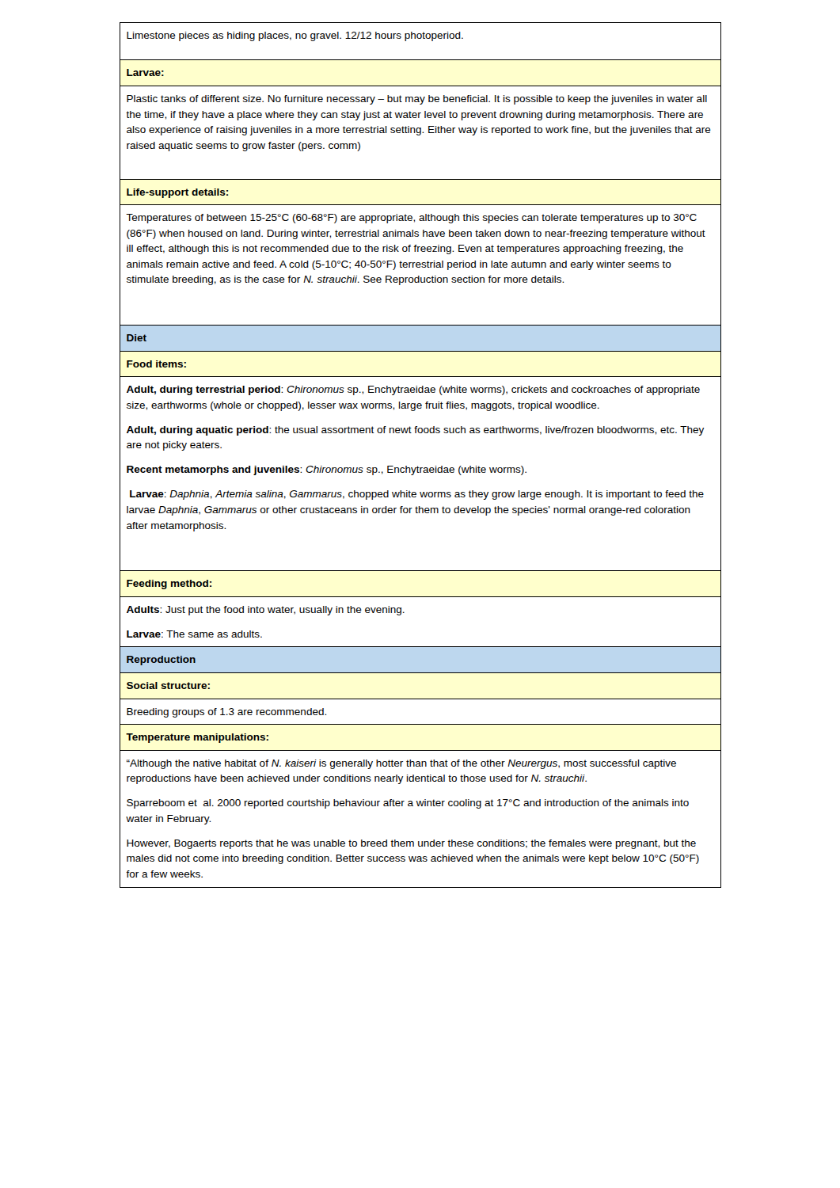| Limestone pieces as hiding places, no gravel. 12/12 hours photoperiod. |
| Larvae: |
| Plastic tanks of different size. No furniture necessary – but may be beneficial. It is possible to keep the juveniles in water all the time, if they have a place where they can stay just at water level to prevent drowning during metamorphosis. There are also experience of raising juveniles in a more terrestrial setting. Either way is reported to work fine, but the juveniles that are raised aquatic seems to grow faster (pers. comm) |
| Life-support details: |
| Temperatures of between 15-25°C (60-68°F) are appropriate, although this species can tolerate temperatures up to 30°C (86°F) when housed on land. During winter, terrestrial animals have been taken down to near-freezing temperature without ill effect, although this is not recommended due to the risk of freezing. Even at temperatures approaching freezing, the animals remain active and feed. A cold (5-10°C; 40-50°F) terrestrial period in late autumn and early winter seems to stimulate breeding, as is the case for N. strauchii . See Reproduction section for more details. |
| Diet |
| Food items: |
| Adult, during terrestrial period : Chironomus sp., Enchytraeidae (white worms), crickets and cockroaches of appropriate size, earthworms (whole or chopped), lesser wax worms, large fruit flies, maggots, tropical woodlice. Adult, during aquatic period : the usual assortment of newt foods such as earthworms, live/frozen bloodworms, etc. They are not picky eaters. Recent metamorphs and juveniles : Chironomus sp., Enchytraeidae (white worms). Larvae : Daphnia , Artemia salina , Gammarus , chopped white worms as they grow large enough. It is important to feed the larvae Daphnia , Gammarus or other crustaceans in order for them to develop the species' normal orange-red coloration after metamorphosis. |
| Feeding method: |
| Adults : Just put the food into water, usually in the evening. Larvae : The same as adults. |
| Reproduction |
| Social structure: |
| Breeding groups of 1.3 are recommended. |
| Temperature manipulations: |
| “Although the native habitat of N. kaiseri is generally hotter than that of the other Neurergus , most successful captive reproductions have been achieved under conditions nearly identical to those used for N. strauchii . Sparreboom et al. 2000 reported courtship behaviour after a winter cooling at 17°C and introduction of the animals into water in February. However, Bogaerts reports that he was unable to breed them under these conditions; the females were pregnant, but the males did not come into breeding condition. Better success was achieved when the animals were kept below 10°C (50°F) for a few weeks. |